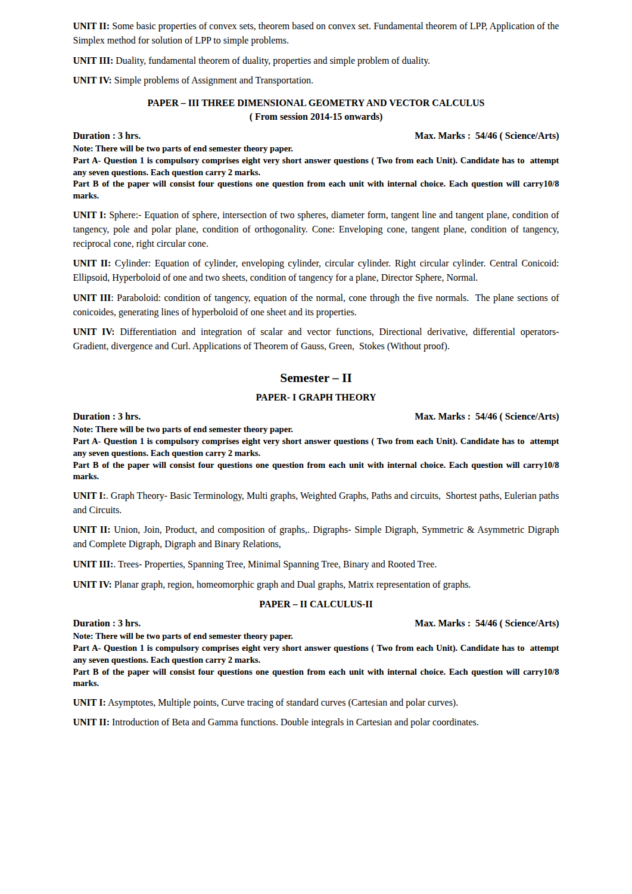UNIT II: Some basic properties of convex sets, theorem based on convex set. Fundamental theorem of LPP, Application of the Simplex method for solution of LPP to simple problems.
UNIT III: Duality, fundamental theorem of duality, properties and simple problem of duality.
UNIT IV: Simple problems of Assignment and Transportation.
PAPER – III THREE DIMENSIONAL GEOMETRY AND VECTOR CALCULUS
( From session 2014-15 onwards)
Duration : 3 hrs. Max. Marks : 54/46 ( Science/Arts)
Note: There will be two parts of end semester theory paper.
Part A- Question 1 is compulsory comprises eight very short answer questions ( Two from each Unit). Candidate has to attempt any seven questions. Each question carry 2 marks.
Part B of the paper will consist four questions one question from each unit with internal choice. Each question will carry10/8 marks.
UNIT I: Sphere:- Equation of sphere, intersection of two spheres, diameter form, tangent line and tangent plane, condition of tangency, pole and polar plane, condition of orthogonality. Cone: Enveloping cone, tangent plane, condition of tangency, reciprocal cone, right circular cone.
UNIT II: Cylinder: Equation of cylinder, enveloping cylinder, circular cylinder. Right circular cylinder. Central Conicoid: Ellipsoid, Hyperboloid of one and two sheets, condition of tangency for a plane, Director Sphere, Normal.
UNIT III: Paraboloid: condition of tangency, equation of the normal, cone through the five normals. The plane sections of conicoides, generating lines of hyperboloid of one sheet and its properties.
UNIT IV: Differentiation and integration of scalar and vector functions, Directional derivative, differential operators- Gradient, divergence and Curl. Applications of Theorem of Gauss, Green, Stokes (Without proof).
Semester – II
PAPER- I GRAPH THEORY
Duration : 3 hrs. Max. Marks : 54/46 ( Science/Arts)
Note: There will be two parts of end semester theory paper.
Part A- Question 1 is compulsory comprises eight very short answer questions ( Two from each Unit). Candidate has to attempt any seven questions. Each question carry 2 marks.
Part B of the paper will consist four questions one question from each unit with internal choice. Each question will carry10/8 marks.
UNIT I:. Graph Theory- Basic Terminology, Multi graphs, Weighted Graphs, Paths and circuits, Shortest paths, Eulerian paths and Circuits.
UNIT II: Union, Join, Product, and composition of graphs,. Digraphs- Simple Digraph, Symmetric & Asymmetric Digraph and Complete Digraph, Digraph and Binary Relations,
UNIT III:. Trees- Properties, Spanning Tree, Minimal Spanning Tree, Binary and Rooted Tree.
UNIT IV: Planar graph, region, homeomorphic graph and Dual graphs, Matrix representation of graphs.
PAPER – II CALCULUS-II
Duration : 3 hrs. Max. Marks : 54/46 ( Science/Arts)
Note: There will be two parts of end semester theory paper.
Part A- Question 1 is compulsory comprises eight very short answer questions ( Two from each Unit). Candidate has to attempt any seven questions. Each question carry 2 marks.
Part B of the paper will consist four questions one question from each unit with internal choice. Each question will carry10/8 marks.
UNIT I: Asymptotes, Multiple points, Curve tracing of standard curves (Cartesian and polar curves).
UNIT II: Introduction of Beta and Gamma functions. Double integrals in Cartesian and polar coordinates.